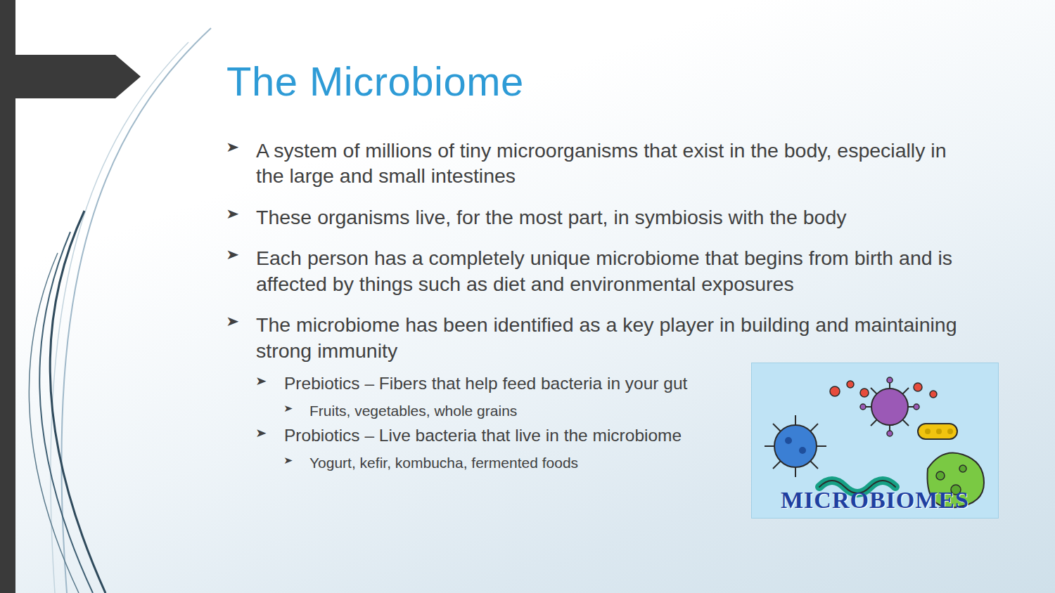The Microbiome
A system of millions of tiny microorganisms that exist in the body, especially in the large and small intestines
These organisms live, for the most part, in symbiosis with the body
Each person has a completely unique microbiome that begins from birth and is affected by things such as diet and environmental exposures
The microbiome has been identified as a key player in building and maintaining strong immunity
Prebiotics – Fibers that help feed bacteria in your gut
Fruits, vegetables, whole grains
Probiotics – Live bacteria that live in the microbiome
Yogurt, kefir, kombucha, fermented foods
MICROBIOMES